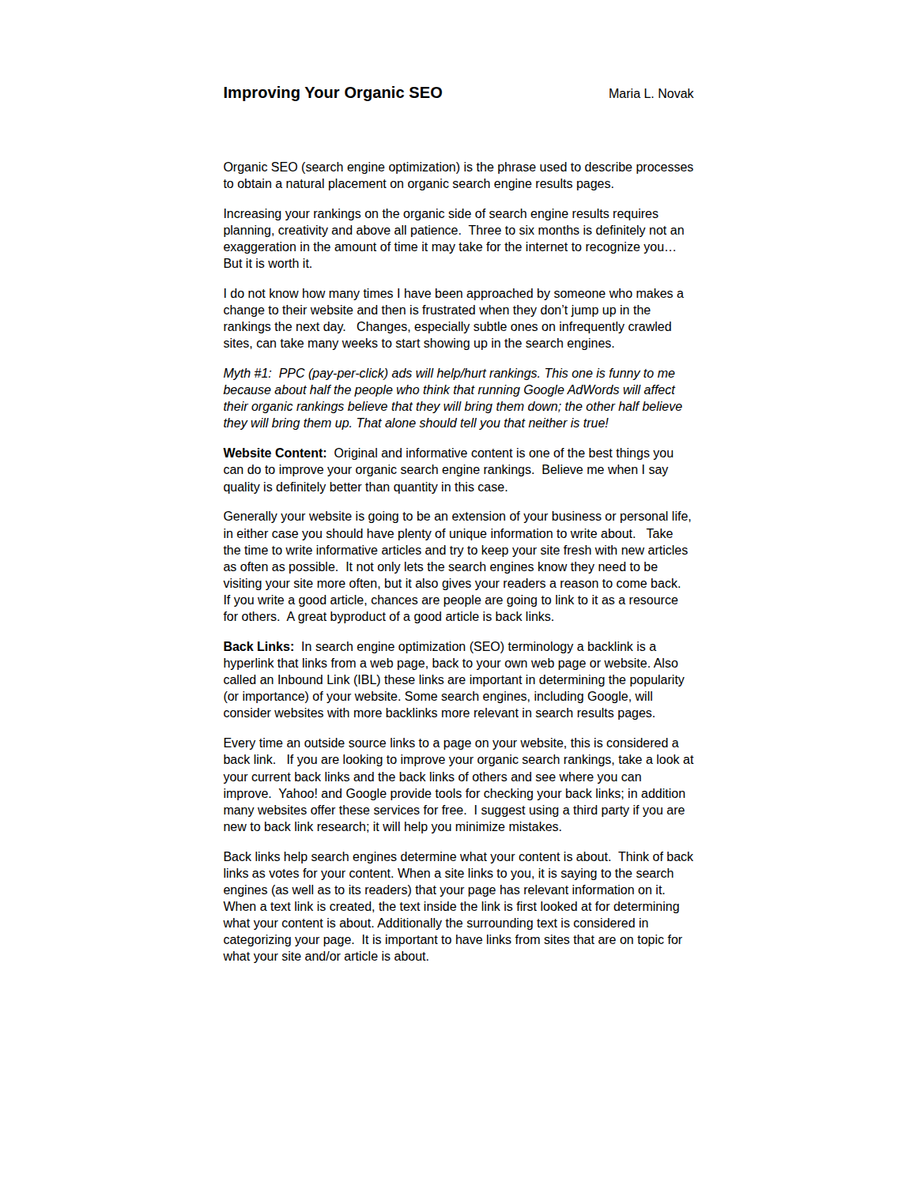Improving Your Organic SEO
Maria L. Novak
Organic SEO (search engine optimization) is the phrase used to describe processes to obtain a natural placement on organic search engine results pages.
Increasing your rankings on the organic side of search engine results requires planning, creativity and above all patience. Three to six months is definitely not an exaggeration in the amount of time it may take for the internet to recognize you… But it is worth it.
I do not know how many times I have been approached by someone who makes a change to their website and then is frustrated when they don’t jump up in the rankings the next day. Changes, especially subtle ones on infrequently crawled sites, can take many weeks to start showing up in the search engines.
Myth #1: PPC (pay-per-click) ads will help/hurt rankings. This one is funny to me because about half the people who think that running Google AdWords will affect their organic rankings believe that they will bring them down; the other half believe they will bring them up. That alone should tell you that neither is true!
Website Content: Original and informative content is one of the best things you can do to improve your organic search engine rankings. Believe me when I say quality is definitely better than quantity in this case.
Generally your website is going to be an extension of your business or personal life, in either case you should have plenty of unique information to write about. Take the time to write informative articles and try to keep your site fresh with new articles as often as possible. It not only lets the search engines know they need to be visiting your site more often, but it also gives your readers a reason to come back. If you write a good article, chances are people are going to link to it as a resource for others. A great byproduct of a good article is back links.
Back Links: In search engine optimization (SEO) terminology a backlink is a hyperlink that links from a web page, back to your own web page or website. Also called an Inbound Link (IBL) these links are important in determining the popularity (or importance) of your website. Some search engines, including Google, will consider websites with more backlinks more relevant in search results pages.
Every time an outside source links to a page on your website, this is considered a back link. If you are looking to improve your organic search rankings, take a look at your current back links and the back links of others and see where you can improve. Yahoo! and Google provide tools for checking your back links; in addition many websites offer these services for free. I suggest using a third party if you are new to back link research; it will help you minimize mistakes.
Back links help search engines determine what your content is about. Think of back links as votes for your content. When a site links to you, it is saying to the search engines (as well as to its readers) that your page has relevant information on it. When a text link is created, the text inside the link is first looked at for determining what your content is about. Additionally the surrounding text is considered in categorizing your page. It is important to have links from sites that are on topic for what your site and/or article is about.